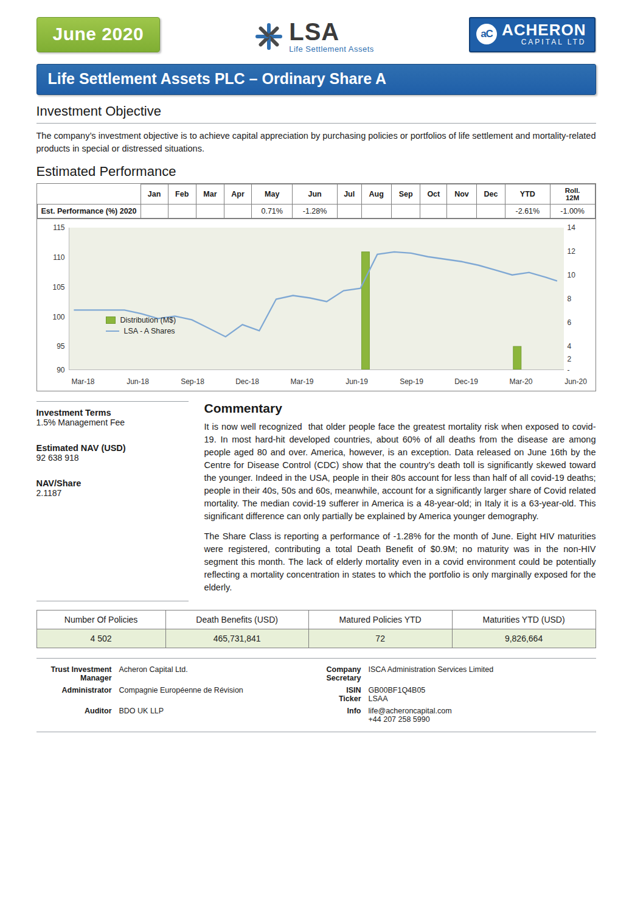June 2020
LSA
Life Settlement Assets
aC
ACHERON
CAPITAL LTD
Life Settlement Assets PLC – Ordinary Share A
Investment Objective
The company’s investment objective is to achieve capital appreciation by purchasing policies or portfolios of life settlement and mortality-related products in special or distressed situations.
Estimated Performance
| | Jan | Feb | Mar | Apr | May | Jun | Jul | Aug | Sep | Oct | Nov | Dec | YTD | Roll. 12M |
| --- | --- | --- | --- | --- | --- | --- | --- | --- | --- | --- | --- | --- | --- | --- |
| Est. Performance (%) 2020 | | | | | 0.71% | -1.28% | | | | | | | -2.61% | -1.00% |
115
110
105
100
95
90
14
12
10
8
6
4
2
-
Distribution (M$)
LSA - A Shares
Mar-18
Jun-18
Sep-18
Dec-18
Mar-19
Jun-19
Sep-19
Dec-19
Mar-20
Jun-20
Investment Terms
1.5% Management Fee
Estimated NAV (USD)
92 638 918
NAV/Share
2.1187
Commentary
It is now well recognized that older people face the greatest mortality risk when exposed to covid-19. In most hard-hit developed countries, about 60% of all deaths from the disease are among people aged 80 and over. America, however, is an exception. Data released on June 16th by the Centre for Disease Control (CDC) show that the country’s death toll is significantly skewed toward the younger. Indeed in the USA, people in their 80s account for less than half of all covid-19 deaths; people in their 40s, 50s and 60s, meanwhile, account for a significantly larger share of Covid related mortality. The median covid-19 sufferer in America is a 48-year-old; in Italy it is a 63-year-old. This significant difference can only partially be explained by America younger demography.
The Share Class is reporting a performance of -1.28% for the month of June. Eight HIV maturities were registered, contributing a total Death Benefit of $0.9M; no maturity was in the non-HIV segment this month. The lack of elderly mortality even in a covid environment could be potentially reflecting a mortality concentration in states to which the portfolio is only marginally exposed for the elderly.
| Number Of Policies | Death Benefits (USD) | Matured Policies YTD | Maturities YTD (USD) |
| --- | --- | --- | --- |
| 4 502 | 465,731,841 | 72 | 9,826,664 |
| Trust Investment Manager | Acheron Capital Ltd. | Company Secretary | ISCA Administration Services Limited |
| Administrator | Compagnie Européenne de Révision | ISIN Ticker | GB00BF1Q4B05 LSAA |
| Auditor | BDO UK LLP | Info | life@acheroncapital.com +44 207 258 5990 |